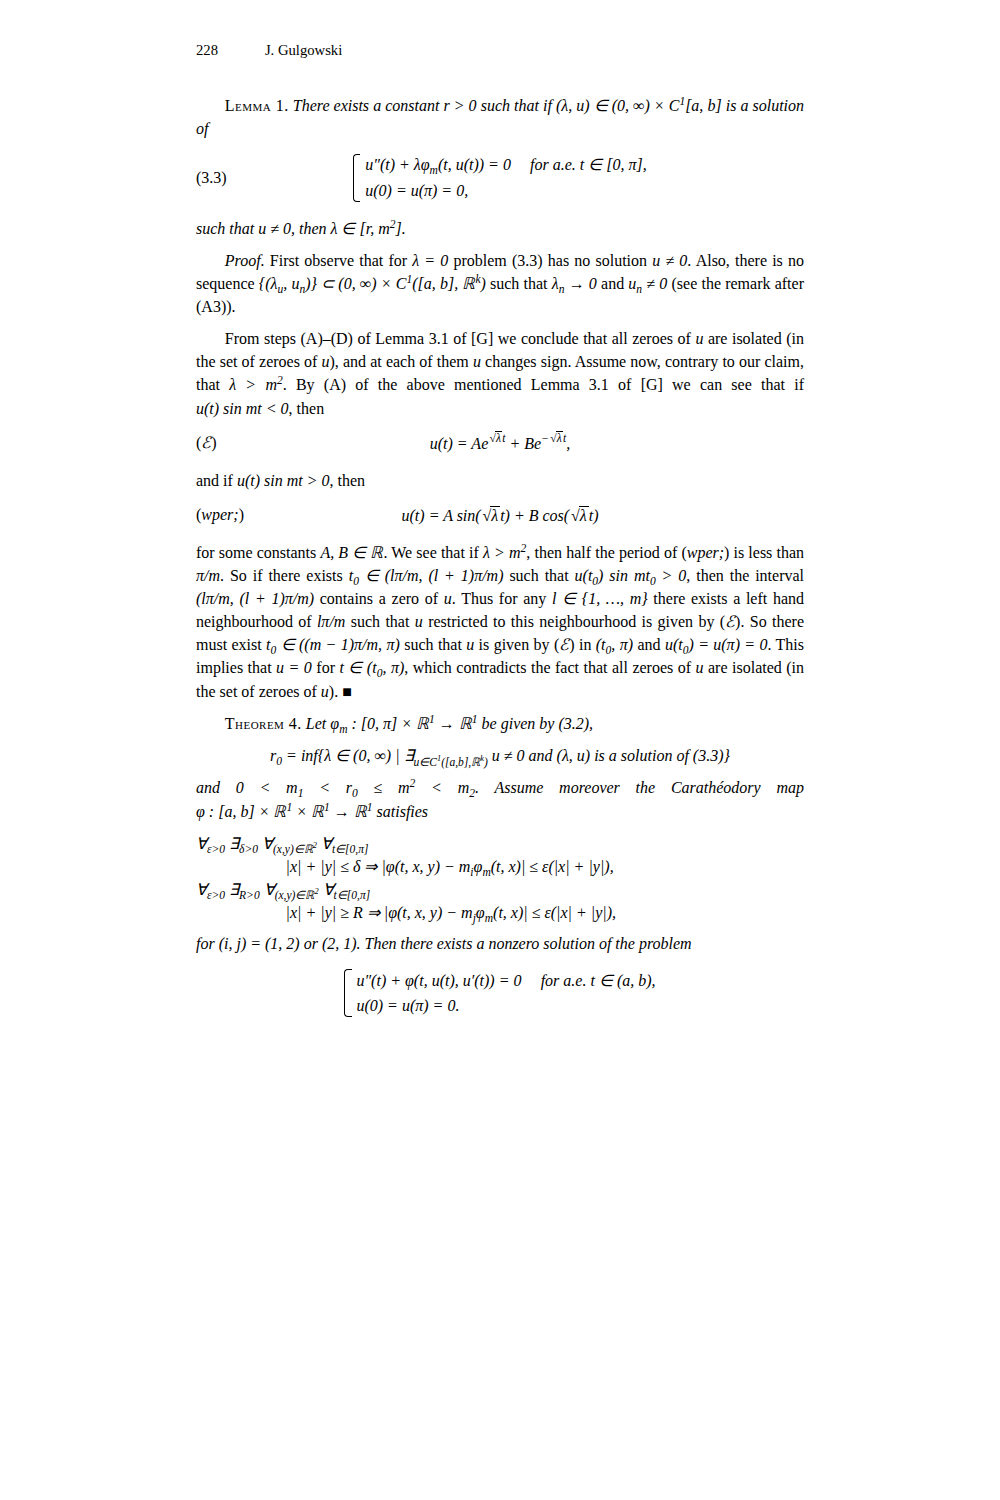228 J. Gulgowski
Lemma 1. There exists a constant r > 0 such that if (λ, u) ∈ (0, ∞) × C1[a, b] is a solution of
(3.3) u″(t) + λφm(t, u(t)) = 0 for a.e. t ∈ [0, π], u(0) = u(π) = 0,
such that u ≠ 0, then λ ∈ [r, m2].
Proof. First observe that for λ = 0 problem (3.3) has no solution u ≠ 0. Also, there is no sequence {(λu, un)} ⊂ (0, ∞) × C1([a, b], ℝk) such that λn → 0 and un ≠ 0 (see the remark after (A3)).
From steps (A)–(D) of Lemma 3.1 of [G] we conclude that all zeroes of u are isolated (in the set of zeroes of u), and at each of them u changes sign. Assume now, contrary to our claim, that λ > m2. By (A) of the above mentioned Lemma 3.1 of [G] we can see that if u(t) sin mt < 0, then
(ℰ) u(t) = Ae√λt + Be−√λt,
and if u(t) sin mt > 0, then
(wper;) u(t) = A sin(√λt) + B cos(√λt)
for some constants A, B ∈ ℝ. We see that if λ > m2, then half the period of (wper;) is less than π/m. So if there exists t0 ∈ (lπ/m, (l + 1)π/m) such that u(t0) sin mt0 > 0, then the interval (lπ/m, (l + 1)π/m) contains a zero of u. Thus for any l ∈ {1, …, m} there exists a left hand neighbourhood of lπ/m such that u restricted to this neighbourhood is given by (ℰ). So there must exist t0 ∈ ((m − 1)π/m, π) such that u is given by (ℰ) in (t0, π) and u(t0) = u(π) = 0. This implies that u = 0 for t ∈ (t0, π), which contradicts the fact that all zeroes of u are isolated (in the set of zeroes of u). ■
Theorem 4. Let φm : [0, π] × ℝ1 → ℝ1 be given by (3.2),
r0 = inf{λ ∈ (0, ∞) | ∃u∈C1([a,b],ℝk) u ≠ 0 and (λ, u) is a solution of (3.3)}
and 0 < m1 < r0 ≤ m2 < m2. Assume moreover the Carathéodory map φ : [a, b] × ℝ1 × ℝ1 → ℝ1 satisfies
∀ε>0 ∃δ>0 ∀(x,y)∈ℝ2 ∀t∈[0,π] |x| + |y| ≤ δ ⇒ |φ(t, x, y) − miφm(t, x)| ≤ ε(|x| + |y|), ∀ε>0 ∃R>0 ∀(x,y)∈ℝ2 ∀t∈[0,π] |x| + |y| ≥ R ⇒ |φ(t, x, y) − mjφm(t, x)| ≤ ε(|x| + |y|),
for (i, j) = (1, 2) or (2, 1). Then there exists a nonzero solution of the problem
u″(t) + φ(t, u(t), u′(t)) = 0 for a.e. t ∈ (a, b), u(0) = u(π) = 0.